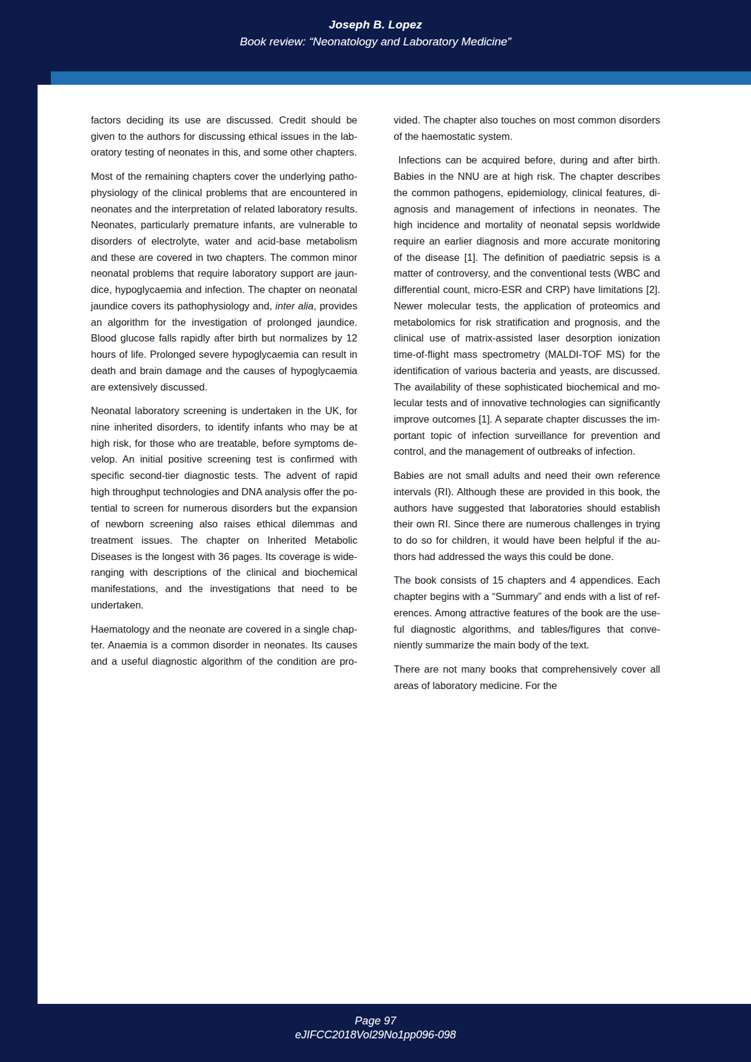Joseph B. Lopez
Book review: “Neonatology and Laboratory Medicine”
factors deciding its use are discussed. Credit should be given to the authors for discussing ethical issues in the laboratory testing of neonates in this, and some other chapters.
Most of the remaining chapters cover the underlying pathophysiology of the clinical problems that are encountered in neonates and the interpretation of related laboratory results. Neonates, particularly premature infants, are vulnerable to disorders of electrolyte, water and acid-base metabolism and these are covered in two chapters. The common minor neonatal problems that require laboratory support are jaundice, hypoglycaemia and infection. The chapter on neonatal jaundice covers its pathophysiology and, inter alia, provides an algorithm for the investigation of prolonged jaundice. Blood glucose falls rapidly after birth but normalizes by 12 hours of life. Prolonged severe hypoglycaemia can result in death and brain damage and the causes of hypoglycaemia are extensively discussed.
Neonatal laboratory screening is undertaken in the UK, for nine inherited disorders, to identify infants who may be at high risk, for those who are treatable, before symptoms develop. An initial positive screening test is confirmed with specific second-tier diagnostic tests. The advent of rapid high throughput technologies and DNA analysis offer the potential to screen for numerous disorders but the expansion of newborn screening also raises ethical dilemmas and treatment issues. The chapter on Inherited Metabolic Diseases is the longest with 36 pages. Its coverage is wide-ranging with descriptions of the clinical and biochemical manifestations, and the investigations that need to be undertaken.
Haematology and the neonate are covered in a single chapter. Anaemia is a common disorder in neonates. Its causes and a useful diagnostic algorithm of the condition are provided. The chapter also touches on most common disorders of the haemostatic system.
Infections can be acquired before, during and after birth. Babies in the NNU are at high risk. The chapter describes the common pathogens, epidemiology, clinical features, diagnosis and management of infections in neonates. The high incidence and mortality of neonatal sepsis worldwide require an earlier diagnosis and more accurate monitoring of the disease [1]. The definition of paediatric sepsis is a matter of controversy, and the conventional tests (WBC and differential count, micro-ESR and CRP) have limitations [2]. Newer molecular tests, the application of proteomics and metabolomics for risk stratification and prognosis, and the clinical use of matrix-assisted laser desorption ionization time-of-flight mass spectrometry (MALDI-TOF MS) for the identification of various bacteria and yeasts, are discussed. The availability of these sophisticated biochemical and molecular tests and of innovative technologies can significantly improve outcomes [1]. A separate chapter discusses the important topic of infection surveillance for prevention and control, and the management of outbreaks of infection.
Babies are not small adults and need their own reference intervals (RI). Although these are provided in this book, the authors have suggested that laboratories should establish their own RI. Since there are numerous challenges in trying to do so for children, it would have been helpful if the authors had addressed the ways this could be done.
The book consists of 15 chapters and 4 appendices. Each chapter begins with a “Summary” and ends with a list of references. Among attractive features of the book are the useful diagnostic algorithms, and tables/figures that conveniently summarize the main body of the text.
There are not many books that comprehensively cover all areas of laboratory medicine. For the
Page 97
eJIFCC2018Vol29No1pp096-098